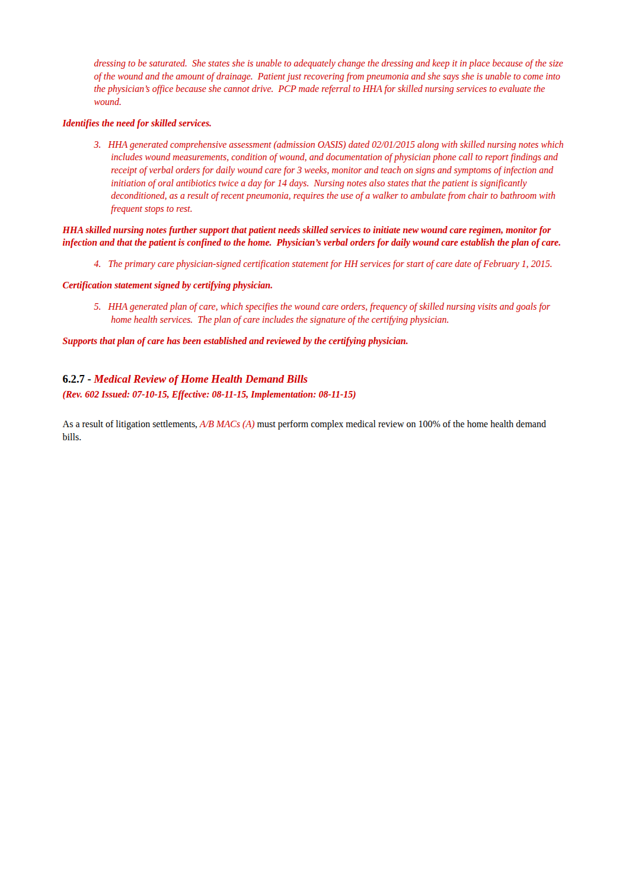dressing to be saturated. She states she is unable to adequately change the dressing and keep it in place because of the size of the wound and the amount of drainage. Patient just recovering from pneumonia and she says she is unable to come into the physician’s office because she cannot drive. PCP made referral to HHA for skilled nursing services to evaluate the wound.
Identifies the need for skilled services.
3. HHA generated comprehensive assessment (admission OASIS) dated 02/01/2015 along with skilled nursing notes which includes wound measurements, condition of wound, and documentation of physician phone call to report findings and receipt of verbal orders for daily wound care for 3 weeks, monitor and teach on signs and symptoms of infection and initiation of oral antibiotics twice a day for 14 days. Nursing notes also states that the patient is significantly deconditioned, as a result of recent pneumonia, requires the use of a walker to ambulate from chair to bathroom with frequent stops to rest.
HHA skilled nursing notes further support that patient needs skilled services to initiate new wound care regimen, monitor for infection and that the patient is confined to the home. Physician’s verbal orders for daily wound care establish the plan of care.
4. The primary care physician-signed certification statement for HH services for start of care date of February 1, 2015.
Certification statement signed by certifying physician.
5. HHA generated plan of care, which specifies the wound care orders, frequency of skilled nursing visits and goals for home health services. The plan of care includes the signature of the certifying physician.
Supports that plan of care has been established and reviewed by the certifying physician.
6.2.7 - Medical Review of Home Health Demand Bills
(Rev. 602 Issued: 07-10-15, Effective: 08-11-15, Implementation: 08-11-15)
As a result of litigation settlements, A/B MACs (A) must perform complex medical review on 100% of the home health demand bills.